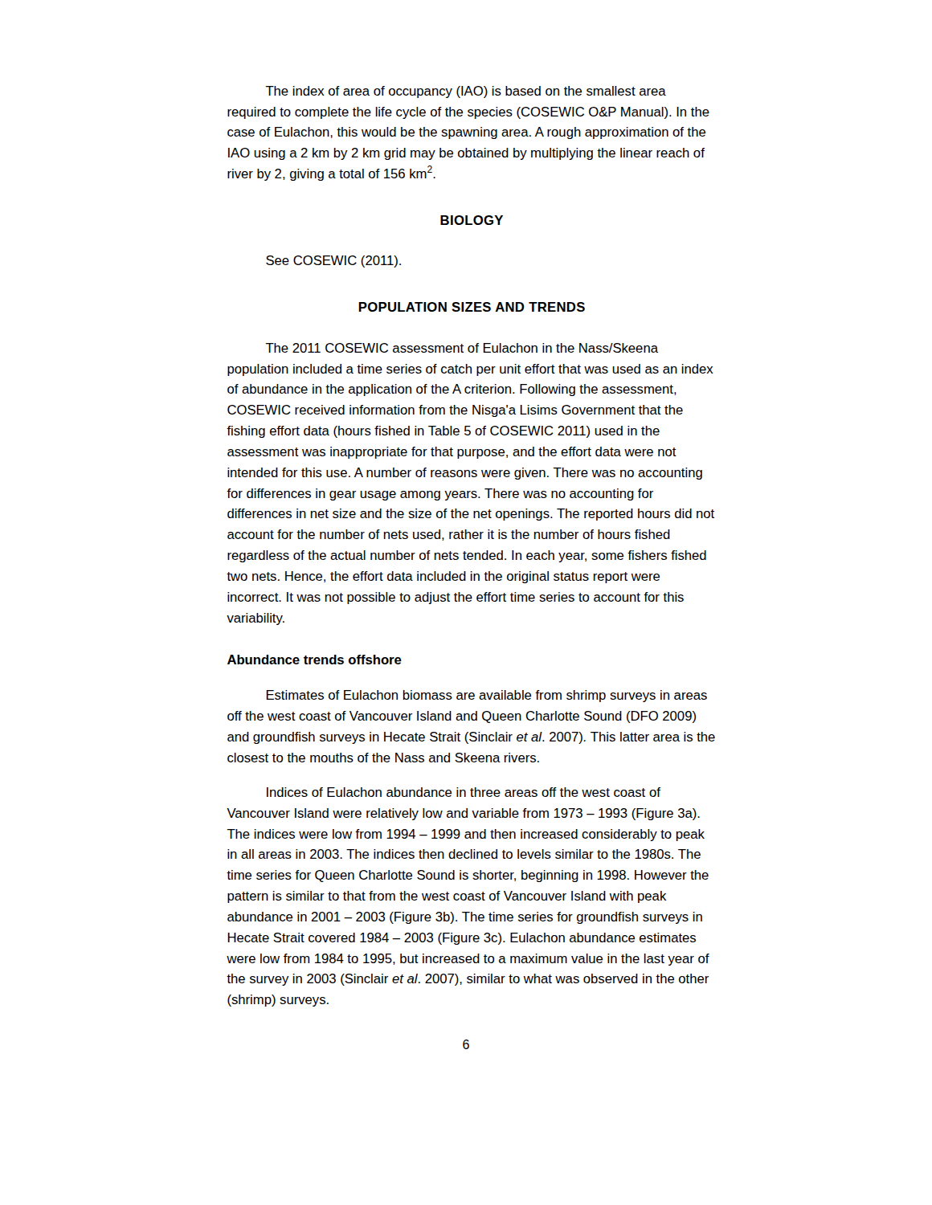The index of area of occupancy (IAO) is based on the smallest area required to complete the life cycle of the species (COSEWIC O&P Manual). In the case of Eulachon, this would be the spawning area. A rough approximation of the IAO using a 2 km by 2 km grid may be obtained by multiplying the linear reach of river by 2, giving a total of 156 km2.
BIOLOGY
See COSEWIC (2011).
POPULATION SIZES AND TRENDS
The 2011 COSEWIC assessment of Eulachon in the Nass/Skeena population included a time series of catch per unit effort that was used as an index of abundance in the application of the A criterion. Following the assessment, COSEWIC received information from the Nisga'a Lisims Government that the fishing effort data (hours fished in Table 5 of COSEWIC 2011) used in the assessment was inappropriate for that purpose, and the effort data were not intended for this use. A number of reasons were given. There was no accounting for differences in gear usage among years. There was no accounting for differences in net size and the size of the net openings. The reported hours did not account for the number of nets used, rather it is the number of hours fished regardless of the actual number of nets tended. In each year, some fishers fished two nets. Hence, the effort data included in the original status report were incorrect. It was not possible to adjust the effort time series to account for this variability.
Abundance trends offshore
Estimates of Eulachon biomass are available from shrimp surveys in areas off the west coast of Vancouver Island and Queen Charlotte Sound (DFO 2009) and groundfish surveys in Hecate Strait (Sinclair et al. 2007). This latter area is the closest to the mouths of the Nass and Skeena rivers.
Indices of Eulachon abundance in three areas off the west coast of Vancouver Island were relatively low and variable from 1973 – 1993 (Figure 3a). The indices were low from 1994 – 1999 and then increased considerably to peak in all areas in 2003. The indices then declined to levels similar to the 1980s. The time series for Queen Charlotte Sound is shorter, beginning in 1998. However the pattern is similar to that from the west coast of Vancouver Island with peak abundance in 2001 – 2003 (Figure 3b). The time series for groundfish surveys in Hecate Strait covered 1984 – 2003 (Figure 3c). Eulachon abundance estimates were low from 1984 to 1995, but increased to a maximum value in the last year of the survey in 2003 (Sinclair et al. 2007), similar to what was observed in the other (shrimp) surveys.
6